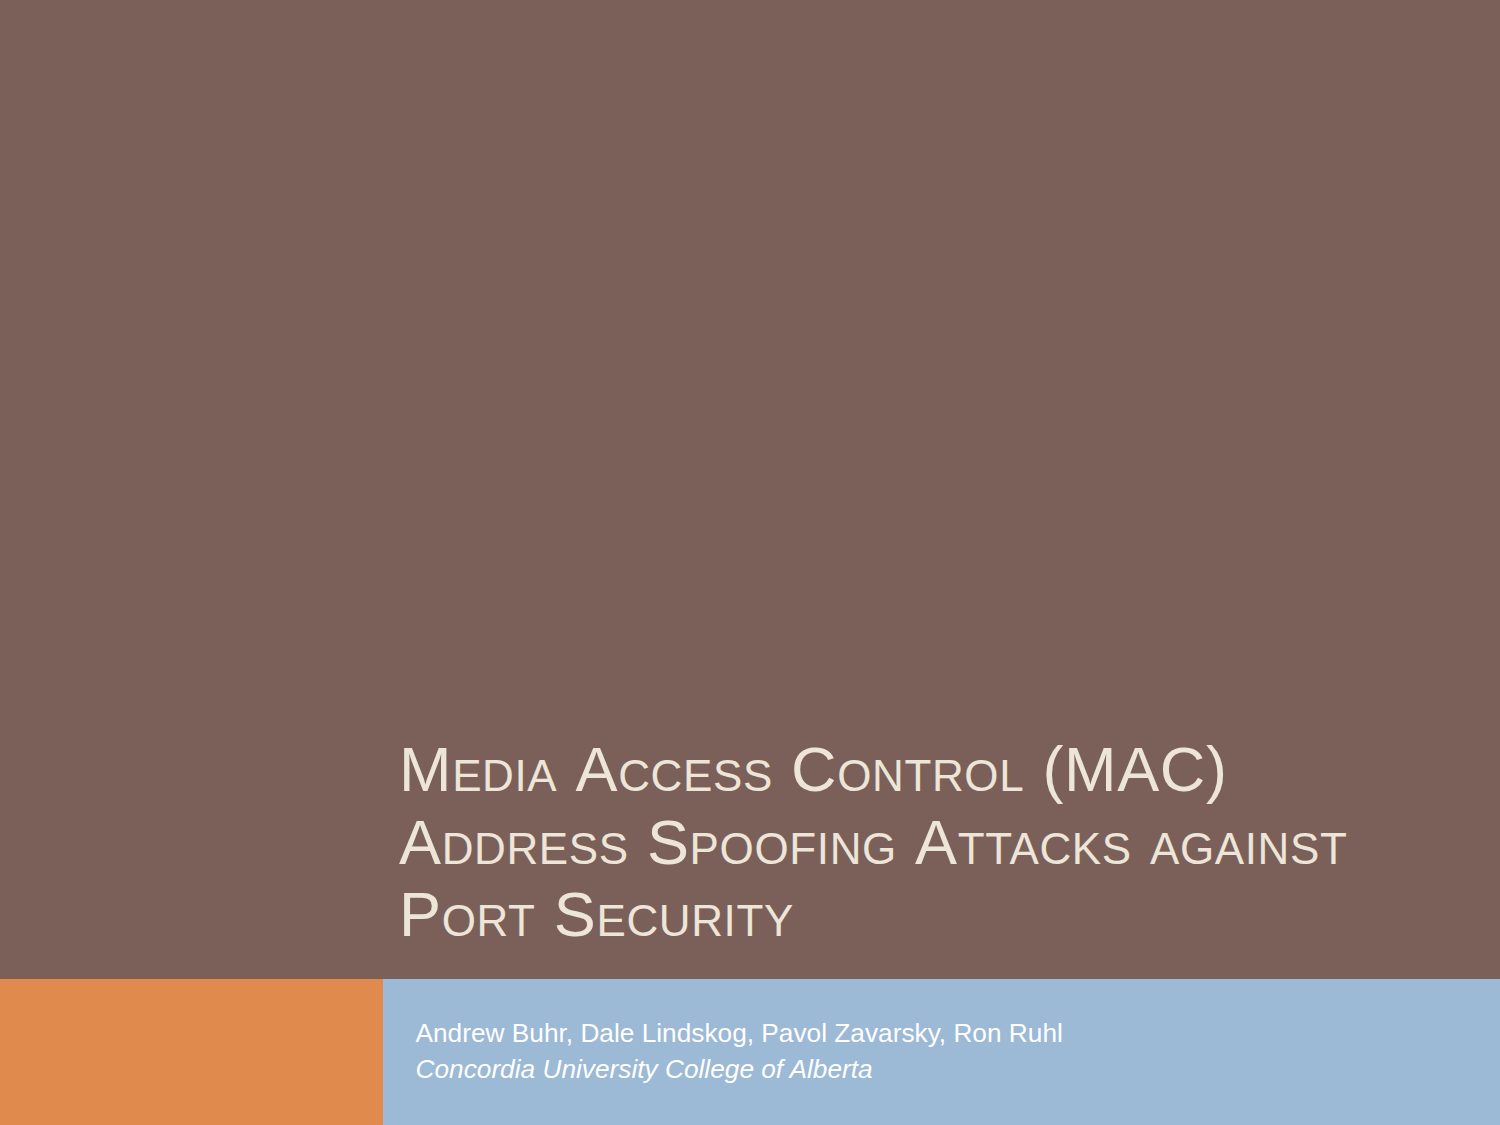Media Access Control (MAC) Address Spoofing Attacks against Port Security
Andrew Buhr, Dale Lindskog, Pavol Zavarsky, Ron Ruhl
Concordia University College of Alberta